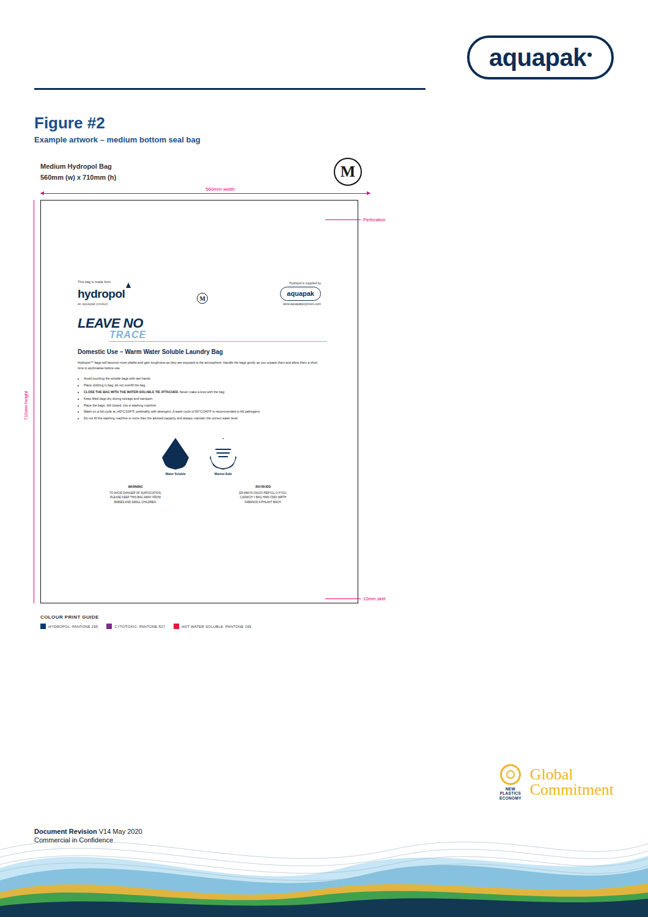aquapak
Figure #2
Example artwork – medium bottom seal bag
M
Medium Hydropol Bag
560mm (w) x 710mm (h)
560mm width
710mm height
This bag is made from
hydropol
an aquapak product
M
Hydropol is supplied by
aquapak
www.aquapakpolymers.com
LEAVE NO
TRACE
Domestic Use – Warm Water Soluble Laundry Bag
Hydropol™ bags will become more pliable and gain toughness as they are exposed to the atmosphere. Handle the bags gently as you unpack them and allow them a short time to acclimatise before use.
Avoid touching the soluble bags with wet hands
Place clothing in bag; do not overfill the bag
CLOSE THE BAG WITH THE WATER-SOLUBLE TIE ATTACHED. Never make a knot with the bag
Keep filled bags dry during storage and transport
Place the bags, still closed, into a washing machine
Wash on a full cycle at ≥40°C/104°F, preferably with detergent. A wash cycle of 60°C/140°F is recommended to kill pathogens
Do not fill the washing machine to more than the advised capacity and always maintain the correct water level
Water Soluble
Marine-Safe
WARNING
TO AVOID DANGER OF SUFFOCATION,
PLEASE KEEP THIS BAG AWAY FROM
BABIES AND SMALL CHILDREN.
RHYBUDD
ER MWYN OSGOI PERYGL O FYGU,
CADWCH Y BAG HWN ODDI WRTH
FABANOD A PHLANT BACH.
Perforation
10mm skirt
COLOUR PRINT GUIDE
HYDROPOL: PANTONE 295
CYTOTOXIC: PANTONE 527
HOT WATER SOLUBLE: PANTONE 199
NEW
PLASTICS
ECONOMY
Global
Commitment
Document Revision V14 May 2020 Commercial in Confidence